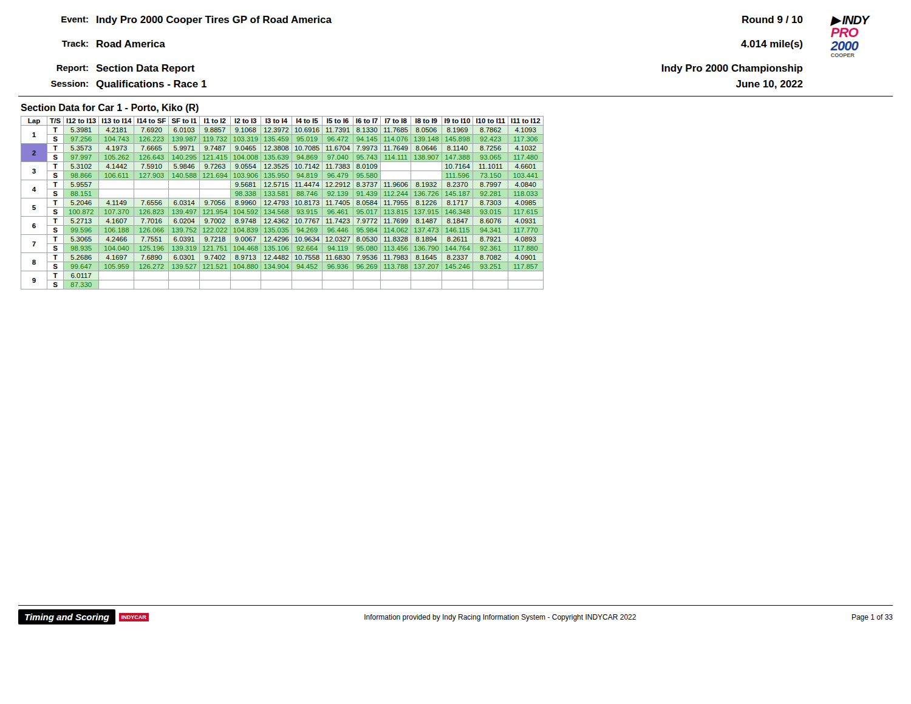| Event: | Indy Pro 2000 Cooper Tires GP of Road America | Round 9 / 10 | ▶ INDY PRO 2000 COOPER |
| Track: | Road America | 4.014 mile(s) |
| Report: | Section Data Report | Indy Pro 2000 Championship | |
| Session: | Qualifications - Race 1 | June 10, 2022 | |
Section Data for Car 1 - Porto, Kiko (R)
| Lap | T/S | I12 to I13 | I13 to I14 | I14 to SF | SF to I1 | I1 to I2 | I2 to I3 | I3 to I4 | I4 to I5 | I5 to I6 | I6 to I7 | I7 to I8 | I8 to I9 | I9 to I10 | I10 to I11 | I11 to I12 |
| --- | --- | --- | --- | --- | --- | --- | --- | --- | --- | --- | --- | --- | --- | --- | --- | --- |
| 1 | T | 5.3981 | 4.2181 | 7.6920 | 6.0103 | 9.8857 | 9.1068 | 12.3972 | 10.6916 | 11.7391 | 8.1330 | 11.7685 | 8.0506 | 8.1969 | 8.7862 | 4.1093 |
| S | 97.256 | 104.743 | 126.223 | 139.987 | 119.732 | 103.319 | 135.459 | 95.019 | 96.472 | 94.145 | 114.076 | 139.148 | 145.898 | 92.423 | 117.306 |
| 2 | T | 5.3573 | 4.1973 | 7.6665 | 5.9971 | 9.7487 | 9.0465 | 12.3808 | 10.7085 | 11.6704 | 7.9973 | 11.7649 | 8.0646 | 8.1140 | 8.7256 | 4.1032 |
| S | 97.997 | 105.262 | 126.643 | 140.295 | 121.415 | 104.008 | 135.639 | 94.869 | 97.040 | 95.743 | 114.111 | 138.907 | 147.388 | 93.065 | 117.480 |
| 3 | T | 5.3102 | 4.1442 | 7.5910 | 5.9846 | 9.7263 | 9.0554 | 12.3525 | 10.7142 | 11.7383 | 8.0109 | | | 10.7164 | 11.1011 | 4.6601 |
| S | 98.866 | 106.611 | 127.903 | 140.588 | 121.694 | 103.906 | 135.950 | 94.819 | 96.479 | 95.580 | | | 111.596 | 73.150 | 103.441 |
| 4 | T | 5.9557 | | | | | 9.5681 | 12.5715 | 11.4474 | 12.2912 | 8.3737 | 11.9606 | 8.1932 | 8.2370 | 8.7997 | 4.0840 |
| S | 88.151 | | | | | 98.338 | 133.581 | 88.746 | 92.139 | 91.439 | 112.244 | 136.726 | 145.187 | 92.281 | 118.033 |
| 5 | T | 5.2046 | 4.1149 | 7.6556 | 6.0314 | 9.7056 | 8.9960 | 12.4793 | 10.8173 | 11.7405 | 8.0584 | 11.7955 | 8.1226 | 8.1717 | 8.7303 | 4.0985 |
| S | 100.872 | 107.370 | 126.823 | 139.497 | 121.954 | 104.592 | 134.568 | 93.915 | 96.461 | 95.017 | 113.815 | 137.915 | 146.348 | 93.015 | 117.615 |
| 6 | T | 5.2713 | 4.1607 | 7.7016 | 6.0204 | 9.7002 | 8.9748 | 12.4362 | 10.7767 | 11.7423 | 7.9772 | 11.7699 | 8.1487 | 8.1847 | 8.6076 | 4.0931 |
| S | 99.596 | 106.188 | 126.066 | 139.752 | 122.022 | 104.839 | 135.035 | 94.269 | 96.446 | 95.984 | 114.062 | 137.473 | 146.115 | 94.341 | 117.770 |
| 7 | T | 5.3065 | 4.2466 | 7.7551 | 6.0391 | 9.7218 | 9.0067 | 12.4296 | 10.9634 | 12.0327 | 8.0530 | 11.8328 | 8.1894 | 8.2611 | 8.7921 | 4.0893 |
| S | 98.935 | 104.040 | 125.196 | 139.319 | 121.751 | 104.468 | 135.106 | 92.664 | 94.119 | 95.080 | 113.456 | 136.790 | 144.764 | 92.361 | 117.880 |
| 8 | T | 5.2686 | 4.1697 | 7.6890 | 6.0301 | 9.7402 | 8.9713 | 12.4482 | 10.7558 | 11.6830 | 7.9536 | 11.7983 | 8.1645 | 8.2337 | 8.7082 | 4.0901 |
| S | 99.647 | 105.959 | 126.272 | 139.527 | 121.521 | 104.880 | 134.904 | 94.452 | 96.936 | 96.269 | 113.788 | 137.207 | 145.246 | 93.251 | 117.857 |
| 9 | T | 6.0117 | | | | | | | | | | | | | | |
| S | 87.330 | | | | | | | | | | | | | | |
Timing and Scoring INDYCAR
Information provided by Indy Racing Information System - Copyright INDYCAR 2022
Page 1 of 33